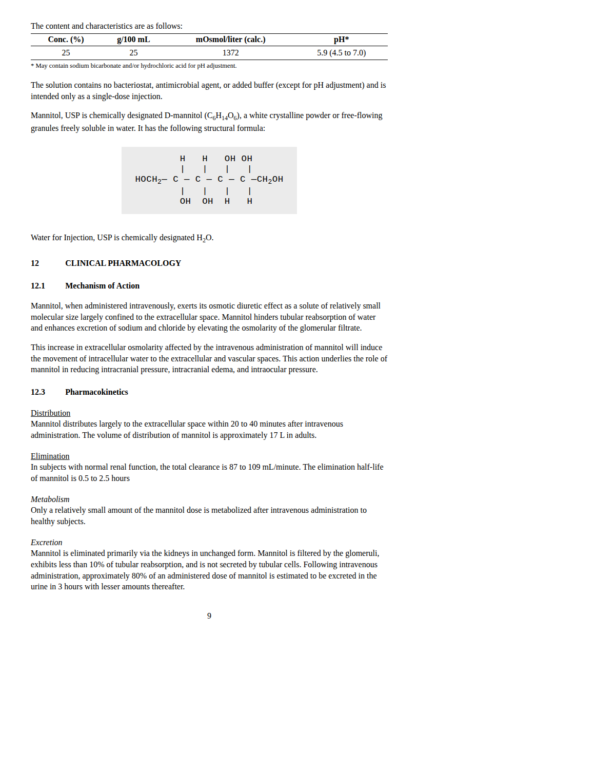The content and characteristics are as follows:
| Conc. (%) | g/100 mL | mOsmol/liter (calc.) | pH* |
| --- | --- | --- | --- |
| 25 | 25 | 1372 | 5.9 (4.5 to 7.0) |
* May contain sodium bicarbonate and/or hydrochloric acid for pH adjustment.
The solution contains no bacteriostat, antimicrobial agent, or added buffer (except for pH adjustment) and is intended only as a single-dose injection.
Mannitol, USP is chemically designated D-mannitol (C6 H14 O6), a white crystalline powder or free-flowing granules freely soluble in water. It has the following structural formula:
H H OH OH | | | | HOCH2— C — C — C — C —CH2 OH | | | | OH OH H H
Water for Injection, USP is chemically designated H2 O.
12 CLINICAL PHARMACOLOGY
12.1 Mechanism of Action
Mannitol, when administered intravenously, exerts its osmotic diuretic effect as a solute of relatively small molecular size largely confined to the extracellular space. Mannitol hinders tubular reabsorption of water and enhances excretion of sodium and chloride by elevating the osmolarity of the glomerular filtrate.
This increase in extracellular osmolarity affected by the intravenous administration of mannitol will induce the movement of intracellular water to the extracellular and vascular spaces. This action underlies the role of mannitol in reducing intracranial pressure, intracranial edema, and intraocular pressure.
12.3 Pharmacokinetics
Distribution
Mannitol distributes largely to the extracellular space within 20 to 40 minutes after intravenous administration. The volume of distribution of mannitol is approximately 17 L in adults.
Elimination
In subjects with normal renal function, the total clearance is 87 to 109 mL/minute. The elimination half-life of mannitol is 0.5 to 2.5 hours
Metabolism
Only a relatively small amount of the mannitol dose is metabolized after intravenous administration to healthy subjects.
Excretion
Mannitol is eliminated primarily via the kidneys in unchanged form. Mannitol is filtered by the glomeruli, exhibits less than 10% of tubular reabsorption, and is not secreted by tubular cells. Following intravenous administration, approximately 80% of an administered dose of mannitol is estimated to be excreted in the urine in 3 hours with lesser amounts thereafter.
9